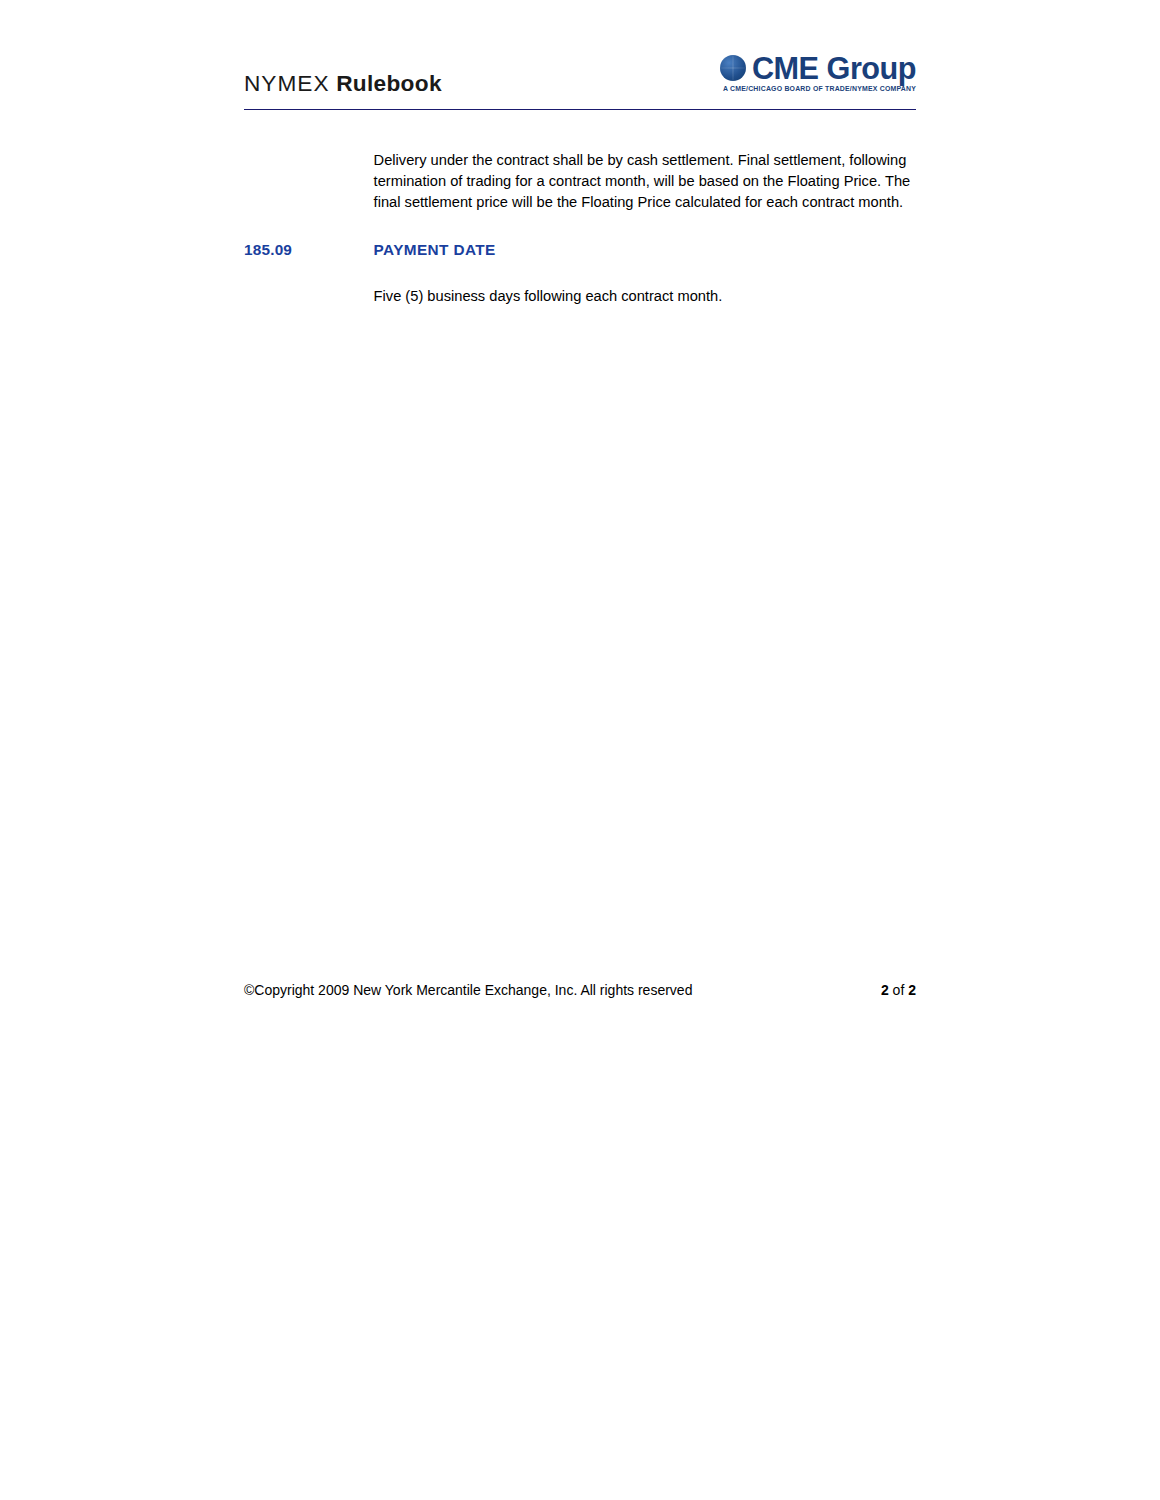NYMEX Rulebook
CME Group
A CME/Chicago Board of Trade/NYMEX Company
Delivery under the contract shall be by cash settlement. Final settlement, following termination of trading for a contract month, will be based on the Floating Price. The final settlement price will be the Floating Price calculated for each contract month.
185.09
Payment Date
Five (5) business days following each contract month.
©Copyright 2009 New York Mercantile Exchange, Inc. All rights reserved
2 of 2